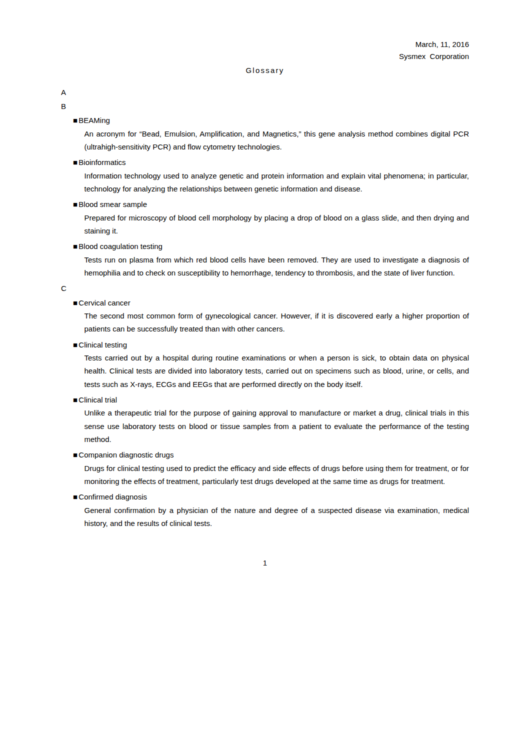March, 11, 2016
Sysmex Corporation
Glossary
A
B
BEAMing
An acronym for “Bead, Emulsion, Amplification, and Magnetics,” this gene analysis method combines digital PCR (ultrahigh-sensitivity PCR) and flow cytometry technologies.
Bioinformatics
Information technology used to analyze genetic and protein information and explain vital phenomena; in particular, technology for analyzing the relationships between genetic information and disease.
Blood smear sample
Prepared for microscopy of blood cell morphology by placing a drop of blood on a glass slide, and then drying and staining it.
Blood coagulation testing
Tests run on plasma from which red blood cells have been removed. They are used to investigate a diagnosis of hemophilia and to check on susceptibility to hemorrhage, tendency to thrombosis, and the state of liver function.
C
Cervical cancer
The second most common form of gynecological cancer. However, if it is discovered early a higher proportion of patients can be successfully treated than with other cancers.
Clinical testing
Tests carried out by a hospital during routine examinations or when a person is sick, to obtain data on physical health. Clinical tests are divided into laboratory tests, carried out on specimens such as blood, urine, or cells, and tests such as X-rays, ECGs and EEGs that are performed directly on the body itself.
Clinical trial
Unlike a therapeutic trial for the purpose of gaining approval to manufacture or market a drug, clinical trials in this sense use laboratory tests on blood or tissue samples from a patient to evaluate the performance of the testing method.
Companion diagnostic drugs
Drugs for clinical testing used to predict the efficacy and side effects of drugs before using them for treatment, or for monitoring the effects of treatment, particularly test drugs developed at the same time as drugs for treatment.
Confirmed diagnosis
General confirmation by a physician of the nature and degree of a suspected disease via examination, medical history, and the results of clinical tests.
1